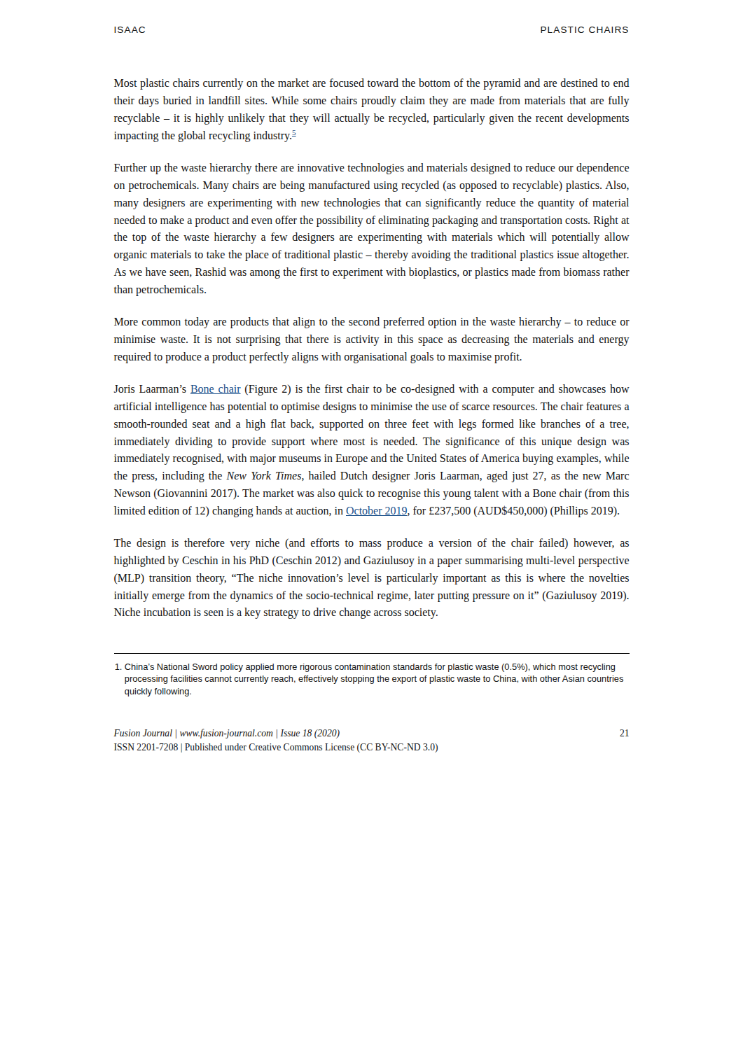Isaac Plastic Chairs
Most plastic chairs currently on the market are focused toward the bottom of the pyramid and are destined to end their days buried in landfill sites. While some chairs proudly claim they are made from materials that are fully recyclable – it is highly unlikely that they will actually be recycled, particularly given the recent developments impacting the global recycling industry.5
Further up the waste hierarchy there are innovative technologies and materials designed to reduce our dependence on petrochemicals. Many chairs are being manufactured using recycled (as opposed to recyclable) plastics. Also, many designers are experimenting with new technologies that can significantly reduce the quantity of material needed to make a product and even offer the possibility of eliminating packaging and transportation costs. Right at the top of the waste hierarchy a few designers are experimenting with materials which will potentially allow organic materials to take the place of traditional plastic – thereby avoiding the traditional plastics issue altogether. As we have seen, Rashid was among the first to experiment with bioplastics, or plastics made from biomass rather than petrochemicals.
More common today are products that align to the second preferred option in the waste hierarchy – to reduce or minimise waste. It is not surprising that there is activity in this space as decreasing the materials and energy required to produce a product perfectly aligns with organisational goals to maximise profit.
Joris Laarman’s Bone chair (Figure 2) is the first chair to be co-designed with a computer and showcases how artificial intelligence has potential to optimise designs to minimise the use of scarce resources. The chair features a smooth-rounded seat and a high flat back, supported on three feet with legs formed like branches of a tree, immediately dividing to provide support where most is needed. The significance of this unique design was immediately recognised, with major museums in Europe and the United States of America buying examples, while the press, including the New York Times, hailed Dutch designer Joris Laarman, aged just 27, as the new Marc Newson (Giovannini 2017). The market was also quick to recognise this young talent with a Bone chair (from this limited edition of 12) changing hands at auction, in October 2019, for £237,500 (AUD$450,000) (Phillips 2019).
The design is therefore very niche (and efforts to mass produce a version of the chair failed) however, as highlighted by Ceschin in his PhD (Ceschin 2012) and Gaziulusoy in a paper summarising multi-level perspective (MLP) transition theory, “The niche innovation’s level is particularly important as this is where the novelties initially emerge from the dynamics of the socio-technical regime, later putting pressure on it” (Gaziulusoy 2019). Niche incubation is seen is a key strategy to drive change across society.
China’s National Sword policy applied more rigorous contamination standards for plastic waste (0.5%), which most recycling processing facilities cannot currently reach, effectively stopping the export of plastic waste to China, with other Asian countries quickly following.
Fusion Journal | www.fusion-journal.com | Issue 18 (2020) 21
ISSN 2201-7208 | Published under Creative Commons License (CC BY-NC-ND 3.0)